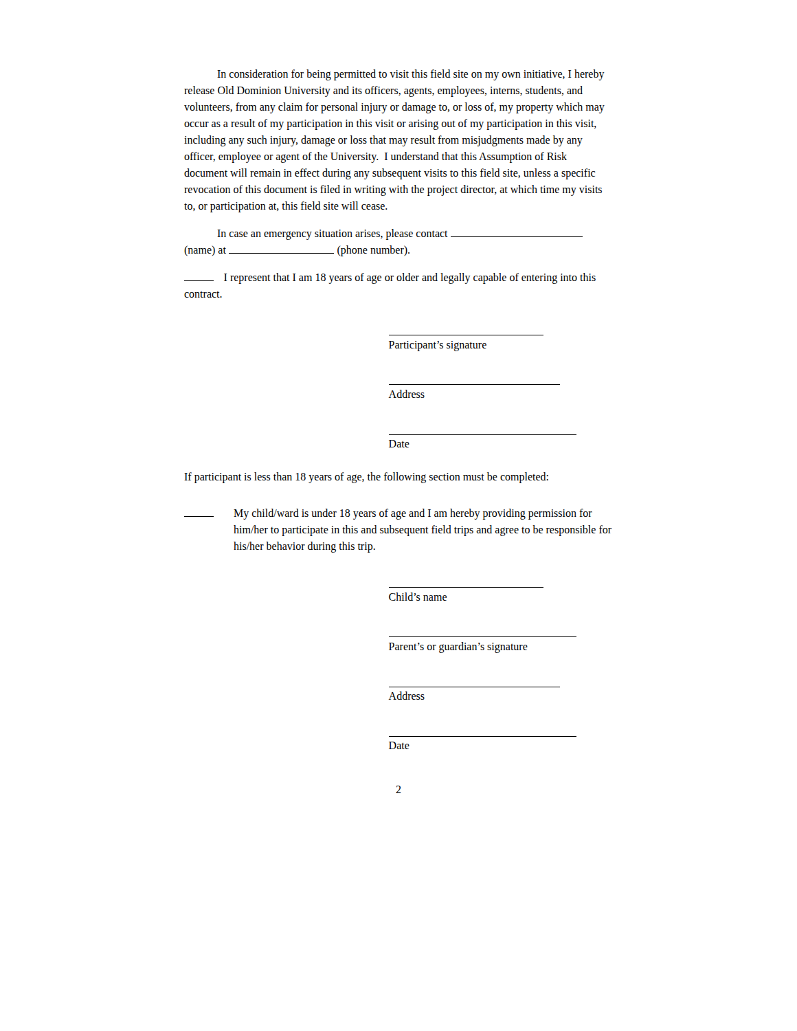In consideration for being permitted to visit this field site on my own initiative, I hereby release Old Dominion University and its officers, agents, employees, interns, students, and volunteers, from any claim for personal injury or damage to, or loss of, my property which may occur as a result of my participation in this visit or arising out of my participation in this visit, including any such injury, damage or loss that may result from misjudgments made by any officer, employee or agent of the University. I understand that this Assumption of Risk document will remain in effect during any subsequent visits to this field site, unless a specific revocation of this document is filed in writing with the project director, at which time my visits to, or participation at, this field site will cease.
In case an emergency situation arises, please contact (name) at (phone number).
I represent that I am 18 years of age or older and legally capable of entering into this contract.
Participant’s signature
Address
Date
If participant is less than 18 years of age, the following section must be completed:
My child/ward is under 18 years of age and I am hereby providing permission for him/her to participate in this and subsequent field trips and agree to be responsible for his/her behavior during this trip.
Child’s name
Parent’s or guardian’s signature
Address
Date
2